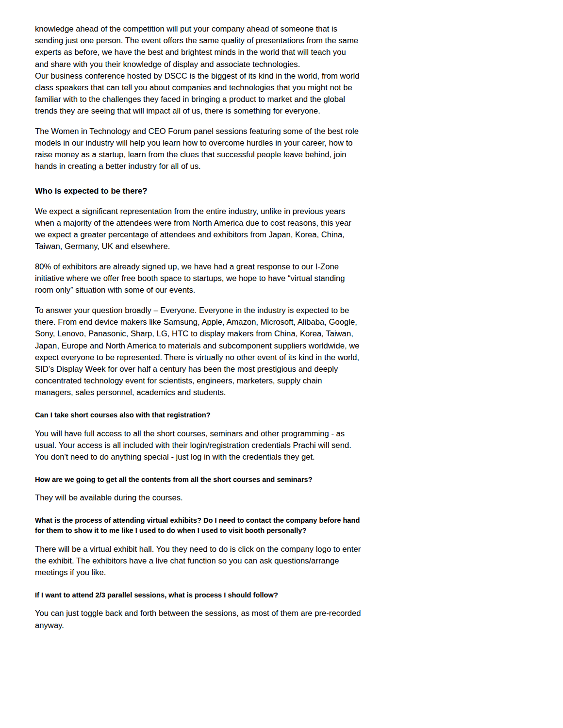knowledge ahead of the competition will put your company ahead of someone that is sending just one person. The event offers the same quality of presentations from the same experts as before, we have the best and brightest minds in the world that will teach you and share with you their knowledge of display and associate technologies.
Our business conference hosted by DSCC is the biggest of its kind in the world, from world class speakers that can tell you about companies and technologies that you might not be familiar with to the challenges they faced in bringing a product to market and the global trends they are seeing that will impact all of us, there is something for everyone.
The Women in Technology and CEO Forum panel sessions featuring some of the best role models in our industry will help you learn how to overcome hurdles in your career, how to raise money as a startup, learn from the clues that successful people leave behind, join hands in creating a better industry for all of us.
Who is expected to be there?
We expect a significant representation from the entire industry, unlike in previous years when a majority of the attendees were from North America due to cost reasons, this year we expect a greater percentage of attendees and exhibitors from Japan, Korea, China, Taiwan, Germany, UK and elsewhere.
80% of exhibitors are already signed up, we have had a great response to our I-Zone initiative where we offer free booth space to startups, we hope to have “virtual standing room only” situation with some of our events.
To answer your question broadly – Everyone. Everyone in the industry is expected to be there. From end device makers like Samsung, Apple, Amazon, Microsoft, Alibaba, Google, Sony, Lenovo, Panasonic, Sharp, LG, HTC to display makers from China, Korea, Taiwan, Japan, Europe and North America to materials and subcomponent suppliers worldwide, we expect everyone to be represented. There is virtually no other event of its kind in the world, SID’s Display Week for over half a century has been the most prestigious and deeply concentrated technology event for scientists, engineers, marketers, supply chain managers, sales personnel, academics and students.
Can I take short courses also with that registration?
You will have full access to all the short courses, seminars and other programming - as usual. Your access is all included with their login/registration credentials Prachi will send. You don't need to do anything special - just log in with the credentials they get.
How are we going to get all the contents from all the short courses and seminars?
They will be available during the courses.
What is the process of attending virtual exhibits? Do I need to contact the company before hand for them to show it to me like I used to do when I used to visit booth personally?
There will be a virtual exhibit hall. You they need to do is click on the company logo to enter the exhibit. The exhibitors have a live chat function so you can ask questions/arrange meetings if you like.
If I want to attend 2/3 parallel sessions, what is process I should follow?
You can just toggle back and forth between the sessions, as most of them are pre-recorded anyway.